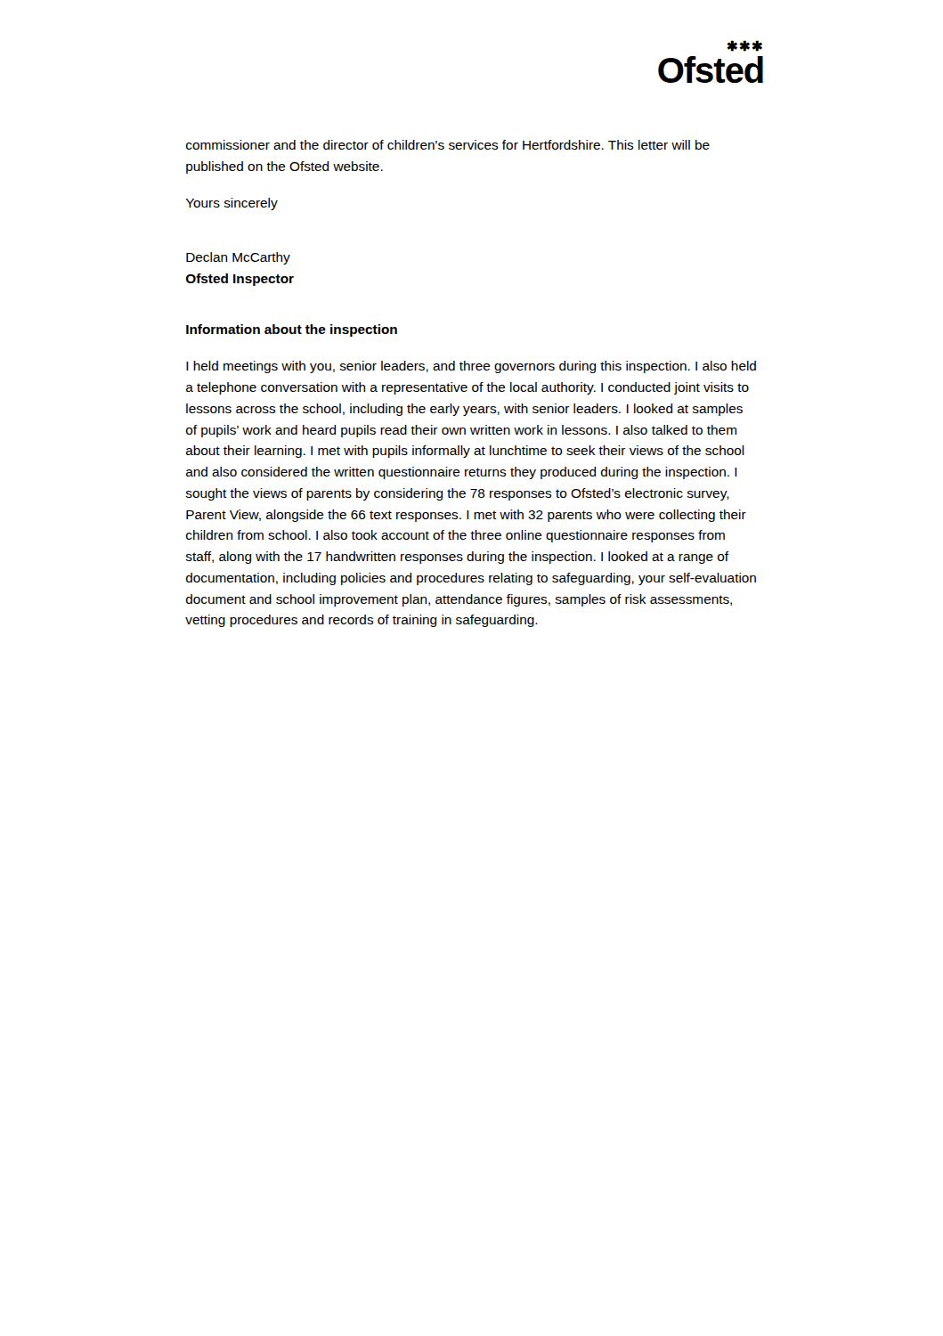✱✱✱
Ofsted
commissioner and the director of children's services for Hertfordshire. This letter will be published on the Ofsted website.
Yours sincerely
Declan McCarthy
Ofsted Inspector
Information about the inspection
I held meetings with you, senior leaders, and three governors during this inspection. I also held a telephone conversation with a representative of the local authority. I conducted joint visits to lessons across the school, including the early years, with senior leaders. I looked at samples of pupils’ work and heard pupils read their own written work in lessons. I also talked to them about their learning. I met with pupils informally at lunchtime to seek their views of the school and also considered the written questionnaire returns they produced during the inspection. I sought the views of parents by considering the 78 responses to Ofsted’s electronic survey, Parent View, alongside the 66 text responses. I met with 32 parents who were collecting their children from school. I also took account of the three online questionnaire responses from staff, along with the 17 handwritten responses during the inspection. I looked at a range of documentation, including policies and procedures relating to safeguarding, your self-evaluation document and school improvement plan, attendance figures, samples of risk assessments, vetting procedures and records of training in safeguarding.